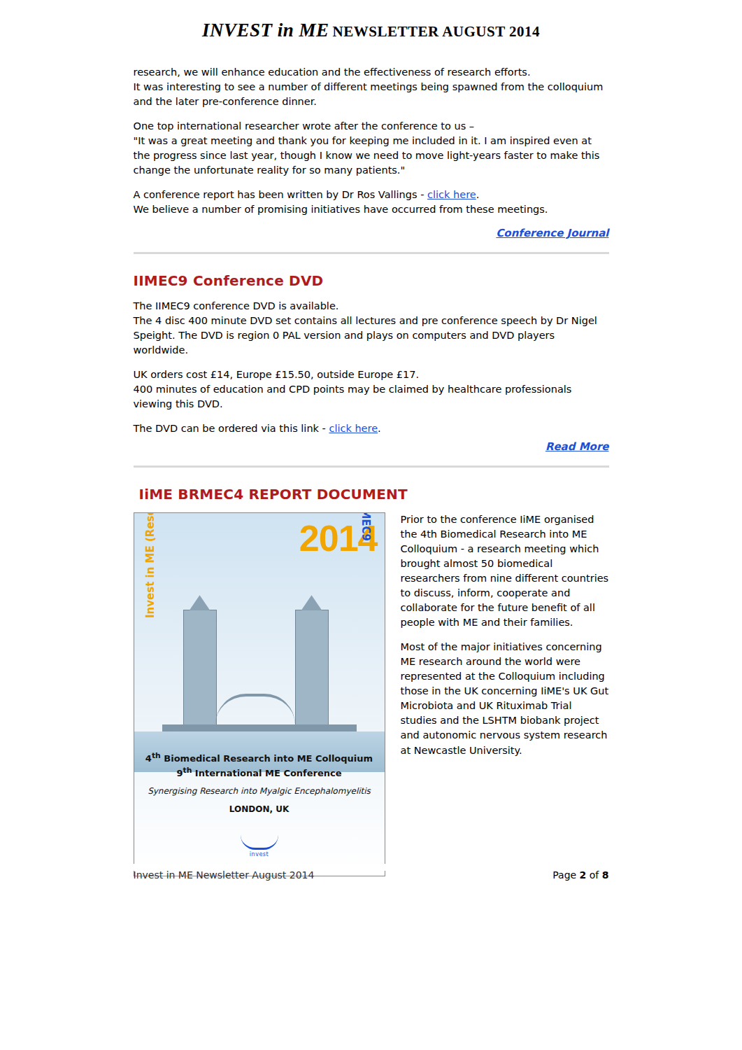INVEST in ME NEWSLETTER AUGUST 2014
research, we will enhance education and the effectiveness of research efforts.
It was interesting to see a number of different meetings being spawned from the colloquium and the later pre-conference dinner.
One top international researcher wrote after the conference to us –
"It was a great meeting and thank you for keeping me included in it. I am inspired even at the progress since last year, though I know we need to move light-years faster to make this change the unfortunate reality for so many patients."
A conference report has been written by Dr Ros Vallings - click here.
We believe a number of promising initiatives have occurred from these meetings.
Conference Journal
IIMEC9 Conference DVD
The IIMEC9 conference DVD is available.
The 4 disc 400 minute DVD set contains all lectures and pre conference speech by Dr Nigel Speight. The DVD is region 0 PAL version and plays on computers and DVD players worldwide.
UK orders cost £14, Europe £15.50, outside Europe £17.
400 minutes of education and CPD points may be claimed by healthcare professionals viewing this DVD.
The DVD can be ordered via this link - click here.
Read More
IiME BRMEC4 REPORT DOCUMENT
2014
BRMEC / IIMEC9
Invest in ME (Research)
4th Biomedical Research into ME Colloquium
9th International ME Conference Synergising Research into Myalgic Encephalomyelitis LONDON, UK
invest
Prior to the conference IiME organised the 4th Biomedical Research into ME Colloquium - a research meeting which brought almost 50 biomedical researchers from nine different countries to discuss, inform, cooperate and collaborate for the future benefit of all people with ME and their families.
Most of the major initiatives concerning ME research around the world were represented at the Colloquium including those in the UK concerning IiME's UK Gut Microbiota and UK Rituximab Trial studies and the LSHTM biobank project and autonomic nervous system research at Newcastle University.
Invest in ME Newsletter August 2014
Page 2 of 8